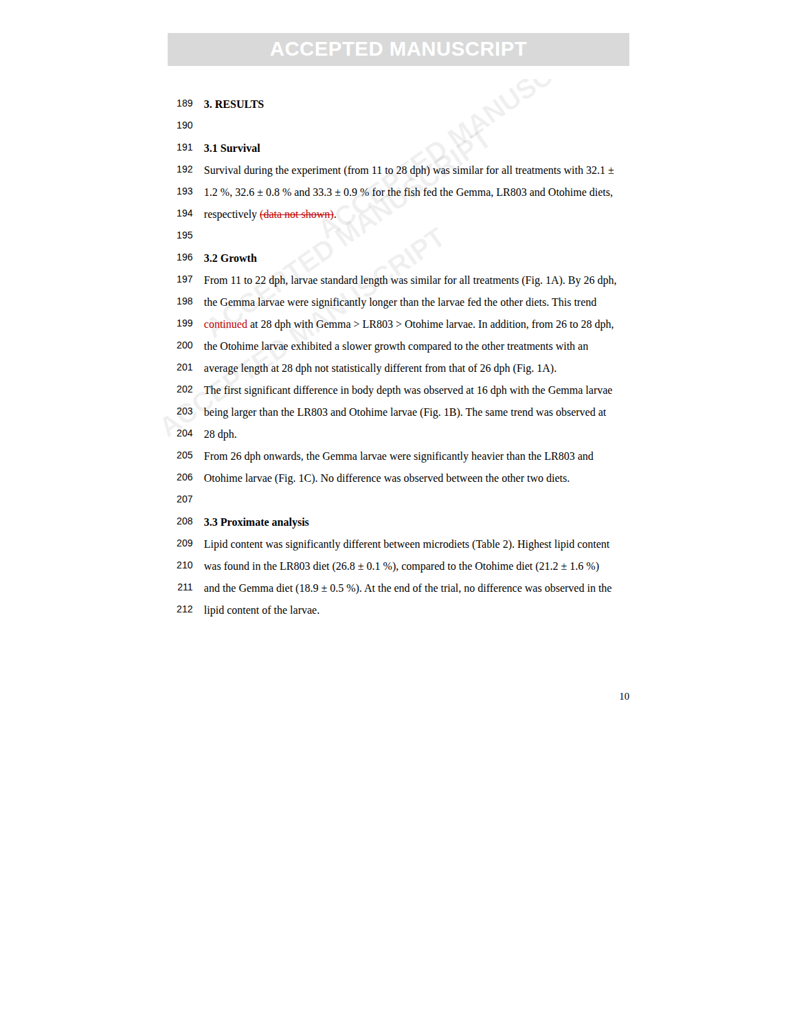ACCEPTED MANUSCRIPT
ACCEPTED MANUSCRIPT
ACCEPTED MANUSCRIPT
ACCEPTED MANUSCRIPT
1893. RESULTS
190
1913.1 Survival
192 Survival during the experiment (from 11 to 28 dph) was similar for all treatments with 32.1 ±
1931.2 %, 32.6 ± 0.8 % and 33.3 ± 0.9 % for the fish fed the Gemma, LR803 and Otohime diets,
194 respectively (data not shown).
195
1963.2 Growth
197 From 11 to 22 dph, larvae standard length was similar for all treatments (Fig. 1A). By 26 dph,
198 the Gemma larvae were significantly longer than the larvae fed the other diets. This trend
199 continued at 28 dph with Gemma > LR803 > Otohime larvae. In addition, from 26 to 28 dph,
200 the Otohime larvae exhibited a slower growth compared to the other treatments with an
201 average length at 28 dph not statistically different from that of 26 dph (Fig. 1A).
202 The first significant difference in body depth was observed at 16 dph with the Gemma larvae
203 being larger than the LR803 and Otohime larvae (Fig. 1B). The same trend was observed at
20428 dph.
205 From 26 dph onwards, the Gemma larvae were significantly heavier than the LR803 and
206 Otohime larvae (Fig. 1C). No difference was observed between the other two diets.
207
2083.3 Proximate analysis
209 Lipid content was significantly different between microdiets (Table 2). Highest lipid content
210 was found in the LR803 diet (26.8 ± 0.1 %), compared to the Otohime diet (21.2 ± 1.6 %)
211 and the Gemma diet (18.9 ± 0.5 %). At the end of the trial, no difference was observed in the
212 lipid content of the larvae.
10